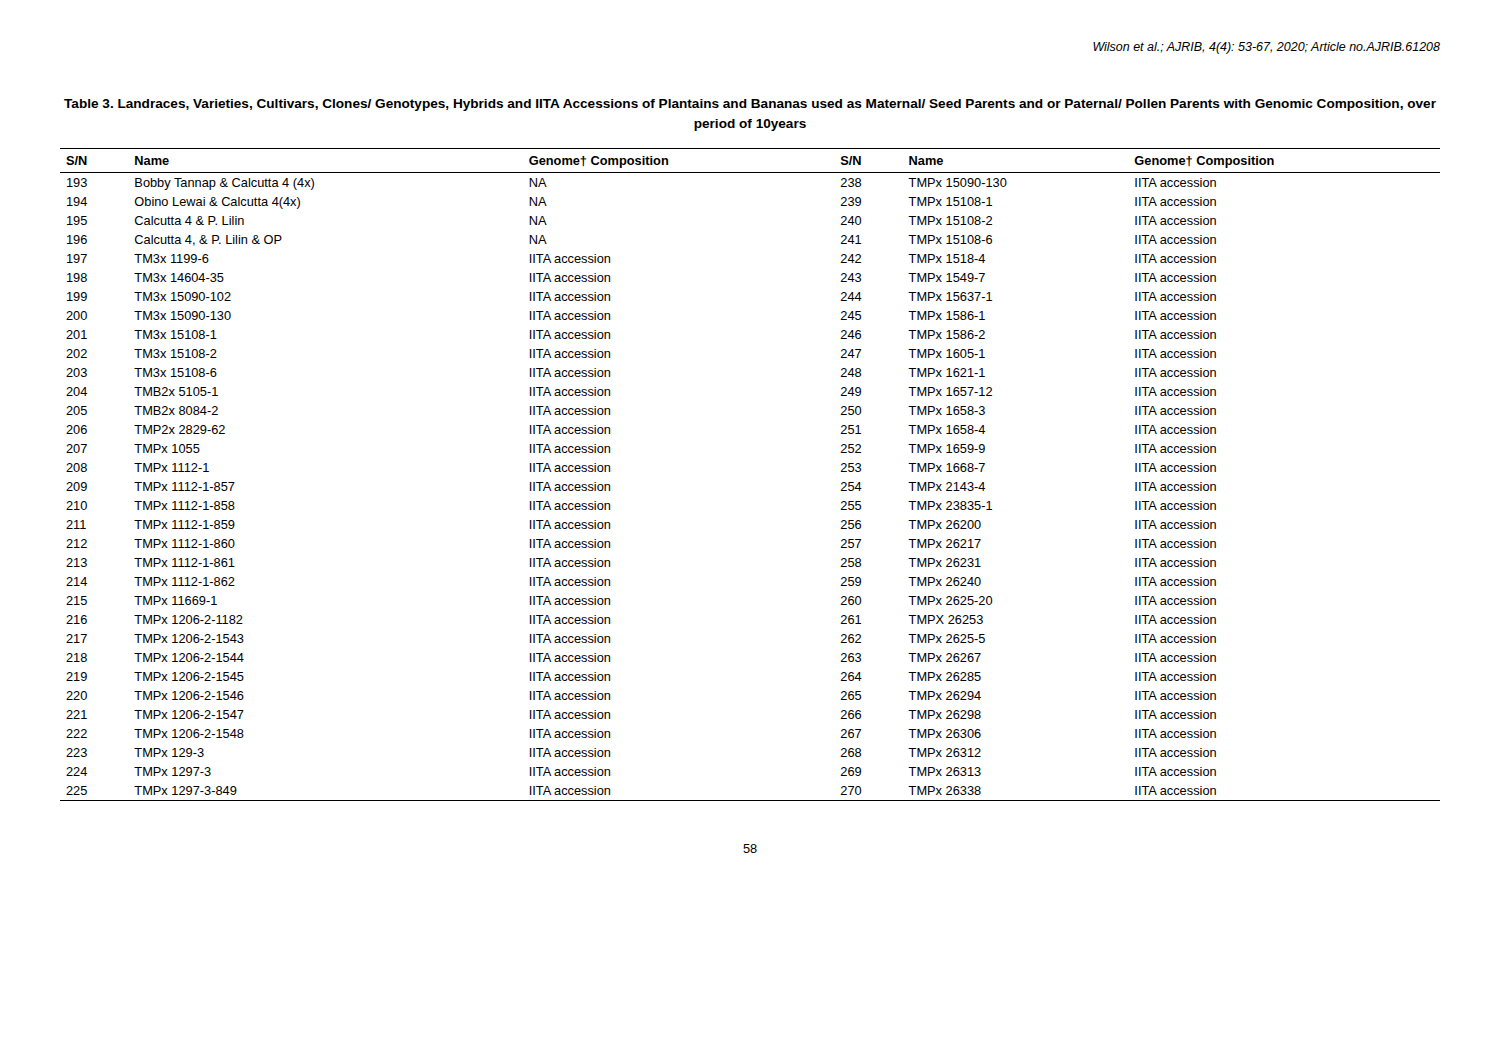Wilson et al.; AJRIB, 4(4): 53-67, 2020; Article no.AJRIB.61208
Table 3. Landraces, Varieties, Cultivars, Clones/ Genotypes, Hybrids and IITA Accessions of Plantains and Bananas used as Maternal/ Seed Parents and or Paternal/ Pollen Parents with Genomic Composition, over period of 10years
| S/N | Name | Genome† Composition | S/N | Name | Genome† Composition |
| --- | --- | --- | --- | --- | --- |
| 193 | Bobby Tannap & Calcutta 4 (4x) | NA | 238 | TMPx 15090-130 | IITA accession |
| 194 | Obino Lewai & Calcutta 4(4x) | NA | 239 | TMPx 15108-1 | IITA accession |
| 195 | Calcutta 4 & P. Lilin | NA | 240 | TMPx 15108-2 | IITA accession |
| 196 | Calcutta 4, & P. Lilin & OP | NA | 241 | TMPx 15108-6 | IITA accession |
| 197 | TM3x 1199-6 | IITA accession | 242 | TMPx 1518-4 | IITA accession |
| 198 | TM3x 14604-35 | IITA accession | 243 | TMPx 1549-7 | IITA accession |
| 199 | TM3x 15090-102 | IITA accession | 244 | TMPx 15637-1 | IITA accession |
| 200 | TM3x 15090-130 | IITA accession | 245 | TMPx 1586-1 | IITA accession |
| 201 | TM3x 15108-1 | IITA accession | 246 | TMPx 1586-2 | IITA accession |
| 202 | TM3x 15108-2 | IITA accession | 247 | TMPx 1605-1 | IITA accession |
| 203 | TM3x 15108-6 | IITA accession | 248 | TMPx 1621-1 | IITA accession |
| 204 | TMB2x 5105-1 | IITA accession | 249 | TMPx 1657-12 | IITA accession |
| 205 | TMB2x 8084-2 | IITA accession | 250 | TMPx 1658-3 | IITA accession |
| 206 | TMP2x 2829-62 | IITA accession | 251 | TMPx 1658-4 | IITA accession |
| 207 | TMPx 1055 | IITA accession | 252 | TMPx 1659-9 | IITA accession |
| 208 | TMPx 1112-1 | IITA accession | 253 | TMPx 1668-7 | IITA accession |
| 209 | TMPx 1112-1-857 | IITA accession | 254 | TMPx 2143-4 | IITA accession |
| 210 | TMPx 1112-1-858 | IITA accession | 255 | TMPx 23835-1 | IITA accession |
| 211 | TMPx 1112-1-859 | IITA accession | 256 | TMPx 26200 | IITA accession |
| 212 | TMPx 1112-1-860 | IITA accession | 257 | TMPx 26217 | IITA accession |
| 213 | TMPx 1112-1-861 | IITA accession | 258 | TMPx 26231 | IITA accession |
| 214 | TMPx 1112-1-862 | IITA accession | 259 | TMPx 26240 | IITA accession |
| 215 | TMPx 11669-1 | IITA accession | 260 | TMPx 2625-20 | IITA accession |
| 216 | TMPx 1206-2-1182 | IITA accession | 261 | TMPX 26253 | IITA accession |
| 217 | TMPx 1206-2-1543 | IITA accession | 262 | TMPx 2625-5 | IITA accession |
| 218 | TMPx 1206-2-1544 | IITA accession | 263 | TMPx 26267 | IITA accession |
| 219 | TMPx 1206-2-1545 | IITA accession | 264 | TMPx 26285 | IITA accession |
| 220 | TMPx 1206-2-1546 | IITA accession | 265 | TMPx 26294 | IITA accession |
| 221 | TMPx 1206-2-1547 | IITA accession | 266 | TMPx 26298 | IITA accession |
| 222 | TMPx 1206-2-1548 | IITA accession | 267 | TMPx 26306 | IITA accession |
| 223 | TMPx 129-3 | IITA accession | 268 | TMPx 26312 | IITA accession |
| 224 | TMPx 1297-3 | IITA accession | 269 | TMPx 26313 | IITA accession |
| 225 | TMPx 1297-3-849 | IITA accession | 270 | TMPx 26338 | IITA accession |
58